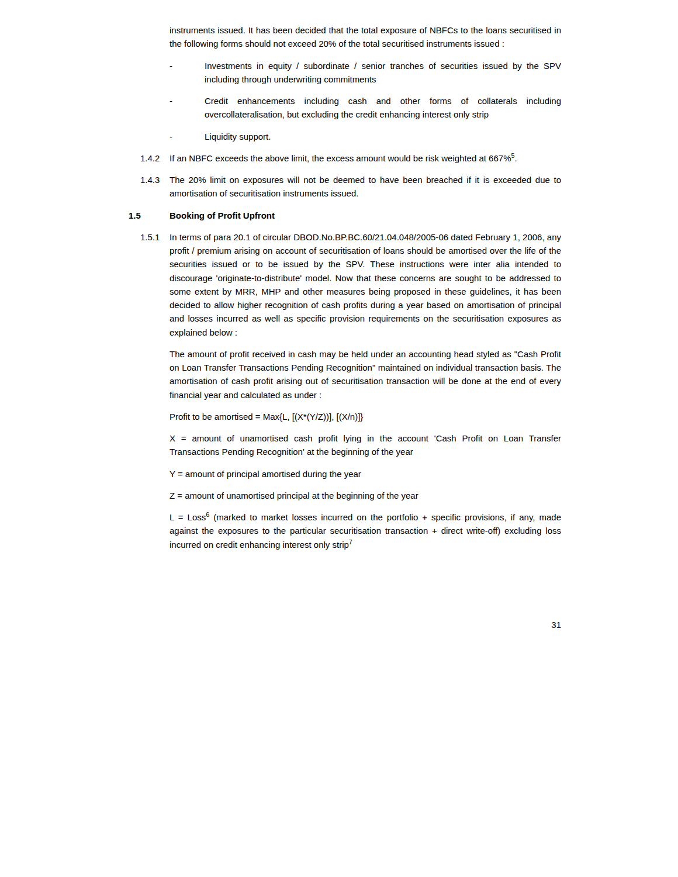instruments issued. It has been decided that the total exposure of NBFCs to the loans securitised in the following forms should not exceed 20% of the total securitised instruments issued :
-Investments in equity / subordinate / senior tranches of securities issued by the SPV including through underwriting commitments
-Credit enhancements including cash and other forms of collaterals including overcollateralisation, but excluding the credit enhancing interest only strip
-Liquidity support.
1.4.2
If an NBFC exceeds the above limit, the excess amount would be risk weighted at 667%5.
1.4.3
The 20% limit on exposures will not be deemed to have been breached if it is exceeded due to amortisation of securitisation instruments issued.
1.5
Booking of Profit Upfront
1.5.1
In terms of para 20.1 of circular DBOD.No.BP.BC.60/21.04.048/2005-06 dated February 1, 2006, any profit / premium arising on account of securitisation of loans should be amortised over the life of the securities issued or to be issued by the SPV. These instructions were inter alia intended to discourage 'originate-to-distribute' model. Now that these concerns are sought to be addressed to some extent by MRR, MHP and other measures being proposed in these guidelines, it has been decided to allow higher recognition of cash profits during a year based on amortisation of principal and losses incurred as well as specific provision requirements on the securitisation exposures as explained below :
The amount of profit received in cash may be held under an accounting head styled as "Cash Profit on Loan Transfer Transactions Pending Recognition" maintained on individual transaction basis. The amortisation of cash profit arising out of securitisation transaction will be done at the end of every financial year and calculated as under :
Profit to be amortised = Max{L, [(X*(Y/Z))], [(X/n)]}
X = amount of unamortised cash profit lying in the account 'Cash Profit on Loan Transfer Transactions Pending Recognition' at the beginning of the year
Y = amount of principal amortised during the year
Z = amount of unamortised principal at the beginning of the year
L = Loss6 (marked to market losses incurred on the portfolio + specific provisions, if any, made against the exposures to the particular securitisation transaction + direct write-off) excluding loss incurred on credit enhancing interest only strip7
31